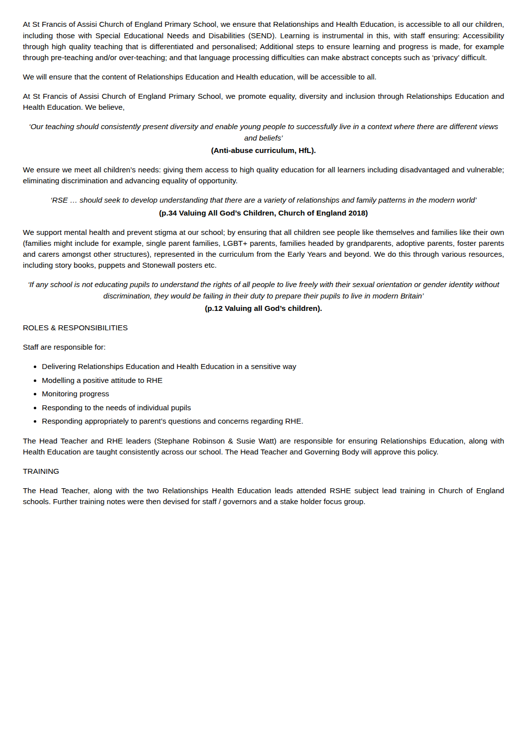At St Francis of Assisi Church of England Primary School, we ensure that Relationships and Health Education, is accessible to all our children, including those with Special Educational Needs and Disabilities (SEND). Learning is instrumental in this, with staff ensuring: Accessibility through high quality teaching that is differentiated and personalised; Additional steps to ensure learning and progress is made, for example through pre-teaching and/or over-teaching; and that language processing difficulties can make abstract concepts such as ‘privacy’ difficult.
We will ensure that the content of Relationships Education and Health education, will be accessible to all.
At St Francis of Assisi Church of England Primary School, we promote equality, diversity and inclusion through Relationships Education and Health Education. We believe,
‘Our teaching should consistently present diversity and enable young people to successfully live in a context where there are different views and beliefs’
(Anti-abuse curriculum, HfL).
We ensure we meet all children’s needs: giving them access to high quality education for all learners including disadvantaged and vulnerable; eliminating discrimination and advancing equality of opportunity.
‘RSE … should seek to develop understanding that there are a variety of relationships and family patterns in the modern world’
(p.34 Valuing All God’s Children, Church of England 2018)
We support mental health and prevent stigma at our school; by ensuring that all children see people like themselves and families like their own (families might include for example, single parent families, LGBT+ parents, families headed by grandparents, adoptive parents, foster parents and carers amongst other structures), represented in the curriculum from the Early Years and beyond. We do this through various resources, including story books, puppets and Stonewall posters etc.
‘If any school is not educating pupils to understand the rights of all people to live freely with their sexual orientation or gender identity without discrimination, they would be failing in their duty to prepare their pupils to live in modern Britain’
(p.12 Valuing all God’s children).
ROLES & RESPONSIBILITIES
Staff are responsible for:
Delivering Relationships Education and Health Education in a sensitive way
Modelling a positive attitude to RHE
Monitoring progress
Responding to the needs of individual pupils
Responding appropriately to parent’s questions and concerns regarding RHE.
The Head Teacher and RHE leaders (Stephane Robinson & Susie Watt) are responsible for ensuring Relationships Education, along with Health Education are taught consistently across our school. The Head Teacher and Governing Body will approve this policy.
TRAINING
The Head Teacher, along with the two Relationships Health Education leads attended RSHE subject lead training in Church of England schools. Further training notes were then devised for staff / governors and a stake holder focus group.